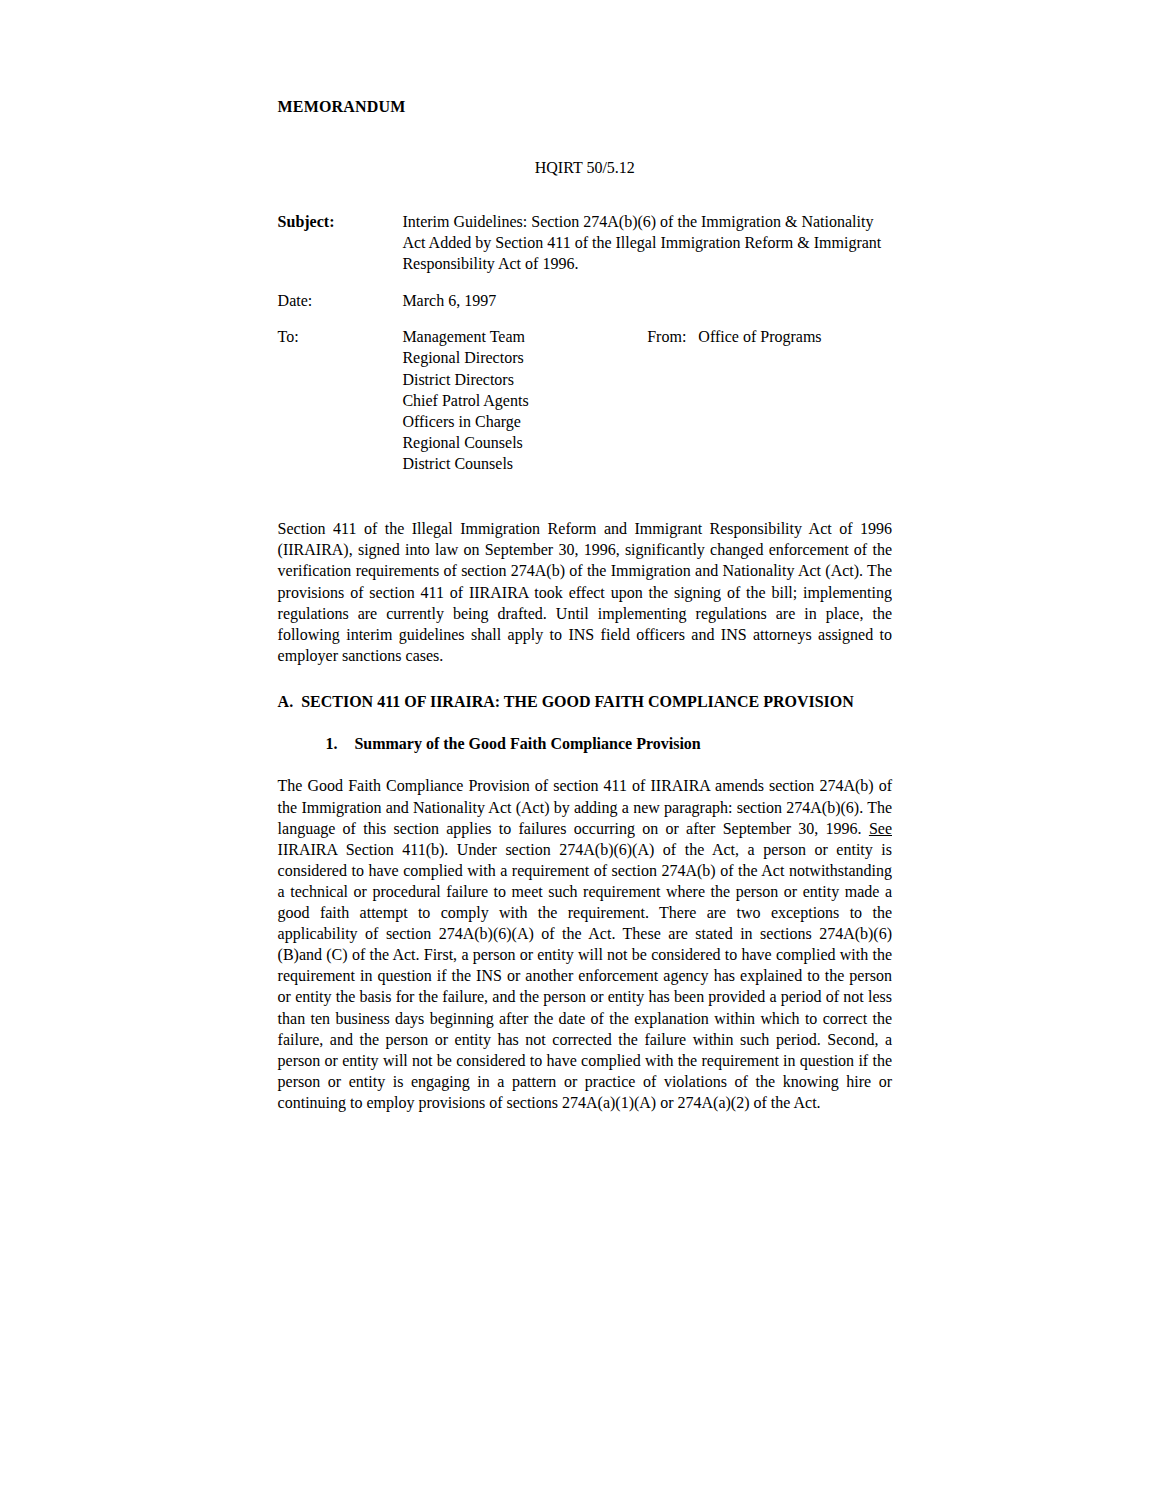MEMORANDUM
HQIRT 50/5.12
| Subject: | Interim Guidelines: Section 274A(b)(6) of the Immigration & Nationality Act Added by Section 411 of the Illegal Immigration Reform & Immigrant Responsibility Act of 1996. |
| Date: | March 6, 1997 |
| To: | Management Team Regional Directors District Directors Chief Patrol Agents Officers in Charge Regional Counsels District Counsels | From: Office of Programs |
Section 411 of the Illegal Immigration Reform and Immigrant Responsibility Act of 1996 (IIRAIRA), signed into law on September 30, 1996, significantly changed enforcement of the verification requirements of section 274A(b) of the Immigration and Nationality Act (Act). The provisions of section 411 of IIRAIRA took effect upon the signing of the bill; implementing regulations are currently being drafted. Until implementing regulations are in place, the following interim guidelines shall apply to INS field officers and INS attorneys assigned to employer sanctions cases.
A. SECTION 411 OF IIRAIRA: THE GOOD FAITH COMPLIANCE PROVISION
1. Summary of the Good Faith Compliance Provision
The Good Faith Compliance Provision of section 411 of IIRAIRA amends section 274A(b) of the Immigration and Nationality Act (Act) by adding a new paragraph: section 274A(b)(6). The language of this section applies to failures occurring on or after September 30, 1996. See IIRAIRA Section 411(b). Under section 274A(b)(6)(A) of the Act, a person or entity is considered to have complied with a requirement of section 274A(b) of the Act notwithstanding a technical or procedural failure to meet such requirement where the person or entity made a good faith attempt to comply with the requirement. There are two exceptions to the applicability of section 274A(b)(6)(A) of the Act. These are stated in sections 274A(b)(6)(B)and (C) of the Act. First, a person or entity will not be considered to have complied with the requirement in question if the INS or another enforcement agency has explained to the person or entity the basis for the failure, and the person or entity has been provided a period of not less than ten business days beginning after the date of the explanation within which to correct the failure, and the person or entity has not corrected the failure within such period. Second, a person or entity will not be considered to have complied with the requirement in question if the person or entity is engaging in a pattern or practice of violations of the knowing hire or continuing to employ provisions of sections 274A(a)(1)(A) or 274A(a)(2) of the Act.